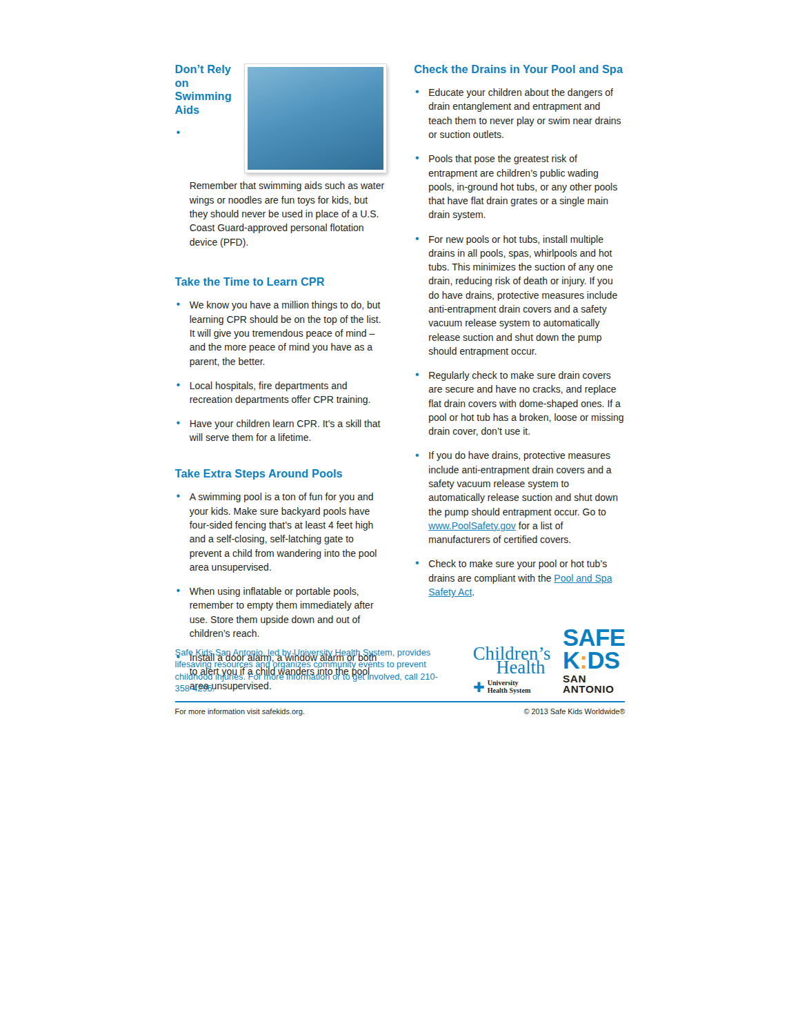Don’t Rely on
Swimming Aids
Remember that swimming aids such as water wings or noodles are fun toys for kids, but they should never be used in place of a U.S. Coast Guard-approved personal flotation device (PFD).
Take the Time to Learn CPR
We know you have a million things to do, but learning CPR should be on the top of the list. It will give you tremendous peace of mind – and the more peace of mind you have as a parent, the better.
Local hospitals, fire departments and recreation departments offer CPR training.
Have your children learn CPR. It’s a skill that will serve them for a lifetime.
Take Extra Steps Around Pools
A swimming pool is a ton of fun for you and your kids. Make sure backyard pools have four-sided fencing that’s at least 4 feet high and a self-closing, self-latching gate to prevent a child from wandering into the pool area unsupervised.
When using inflatable or portable pools, remember to empty them immediately after use. Store them upside down and out of children’s reach.
Install a door alarm, a window alarm or both to alert you if a child wanders into the pool area unsupervised.
Check the Drains in Your Pool and Spa
Educate your children about the dangers of drain entanglement and entrapment and teach them to never play or swim near drains or suction outlets.
Pools that pose the greatest risk of entrapment are children’s public wading pools, in-ground hot tubs, or any other pools that have flat drain grates or a single main drain system.
For new pools or hot tubs, install multiple drains in all pools, spas, whirlpools and hot tubs. This minimizes the suction of any one drain, reducing risk of death or injury. If you do have drains, protective measures include anti-entrapment drain covers and a safety vacuum release system to automatically release suction and shut down the pump should entrapment occur.
Regularly check to make sure drain covers are secure and have no cracks, and replace flat drain covers with dome-shaped ones. If a pool or hot tub has a broken, loose or missing drain cover, don’t use it.
If you do have drains, protective measures include anti-entrapment drain covers and a safety vacuum release system to automatically release suction and shut down the pump should entrapment occur. Go to www.PoolSafety.gov for a list of manufacturers of certified covers.
Check to make sure your pool or hot tub’s drains are compliant with the Pool and Spa Safety Act.
Safe Kids San Antonio, led by University Health System, provides lifesaving resources and organizes community events to prevent childhood injuries. For more information or to get involved, call 210-358-4295.
Children’s Health ✚ University
Health System
SAFE K: DS SAN ANTONIO
For more information visit safekids.org. © 2013 Safe Kids Worldwide®